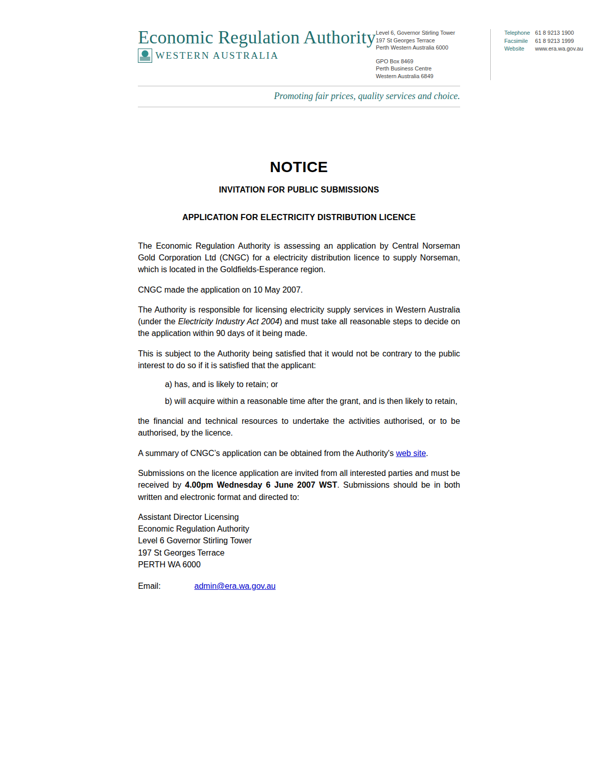Economic Regulation Authority
Western Australia
Level 6, Governor Stirling Tower
197 St Georges Terrace
Perth Western Australia 6000
GPO Box 8469
Perth Business Centre
Western Australia 6849
| Telephone | 61 8 9213 1900 |
| Facsimile | 61 8 9213 1999 |
| Website | www.era.wa.gov.au |
Promoting fair prices, quality services and choice.
NOTICE
INVITATION FOR PUBLIC SUBMISSIONS
APPLICATION FOR ELECTRICITY DISTRIBUTION LICENCE
The Economic Regulation Authority is assessing an application by Central Norseman Gold Corporation Ltd (CNGC) for a electricity distribution licence to supply Norseman, which is located in the Goldfields-Esperance region.
CNGC made the application on 10 May 2007.
The Authority is responsible for licensing electricity supply services in Western Australia (under the Electricity Industry Act 2004) and must take all reasonable steps to decide on the application within 90 days of it being made.
This is subject to the Authority being satisfied that it would not be contrary to the public interest to do so if it is satisfied that the applicant:
a) has, and is likely to retain; or
b) will acquire within a reasonable time after the grant, and is then likely to retain,
the financial and technical resources to undertake the activities authorised, or to be authorised, by the licence.
A summary of CNGC’s application can be obtained from the Authority's web site.
Submissions on the licence application are invited from all interested parties and must be received by 4.00pm Wednesday 6 June 2007 WST. Submissions should be in both written and electronic format and directed to:
Assistant Director Licensing
Economic Regulation Authority
Level 6 Governor Stirling Tower
197 St Georges Terrace
PERTH WA 6000
Email:
admin@era.wa.gov.au